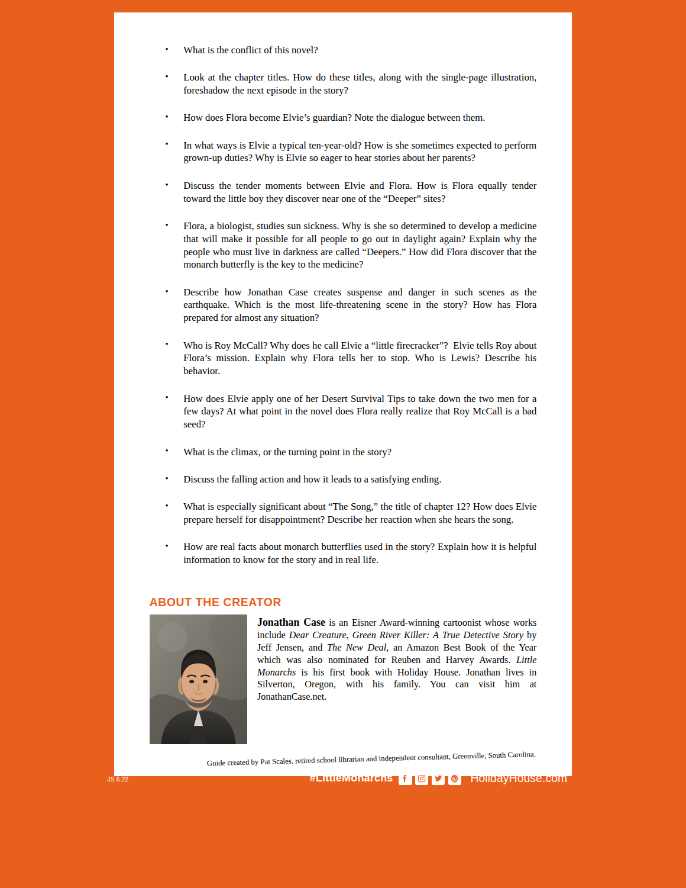What is the conflict of this novel?
Look at the chapter titles. How do these titles, along with the single-page illustration, foreshadow the next episode in the story?
How does Flora become Elvie’s guardian? Note the dialogue between them.
In what ways is Elvie a typical ten-year-old? How is she sometimes expected to perform grown-up duties? Why is Elvie so eager to hear stories about her parents?
Discuss the tender moments between Elvie and Flora. How is Flora equally tender toward the little boy they discover near one of the “Deeper” sites?
Flora, a biologist, studies sun sickness. Why is she so determined to develop a medicine that will make it possible for all people to go out in daylight again? Explain why the people who must live in darkness are called “Deepers.” How did Flora discover that the monarch butterfly is the key to the medicine?
Describe how Jonathan Case creates suspense and danger in such scenes as the earthquake. Which is the most life-threatening scene in the story? How has Flora prepared for almost any situation?
Who is Roy McCall? Why does he call Elvie a “little firecracker”? Elvie tells Roy about Flora’s mission. Explain why Flora tells her to stop. Who is Lewis? Describe his behavior.
How does Elvie apply one of her Desert Survival Tips to take down the two men for a few days? At what point in the novel does Flora really realize that Roy McCall is a bad seed?
What is the climax, or the turning point in the story?
Discuss the falling action and how it leads to a satisfying ending.
What is especially significant about “The Song,” the title of chapter 12? How does Elvie prepare herself for disappointment? Describe her reaction when she hears the song.
How are real facts about monarch butterflies used in the story? Explain how it is helpful information to know for the story and in real life.
ABOUT THE CREATOR
Jonathan Case is an Eisner Award-winning cartoonist whose works include Dear Creature, Green River Killer: A True Detective Story by Jeff Jensen, and The New Deal, an Amazon Best Book of the Year which was also nominated for Reuben and Harvey Awards. Little Monarchs is his first book with Holiday House. Jonathan lives in Silverton, Oregon, with his family. You can visit him at JonathanCase.net.
Guide created by Pat Scales, retired school librarian and independent consultant, Greenville, South Carolina.
JS 6.22
#LittleMonarchs HolidayHouse.com